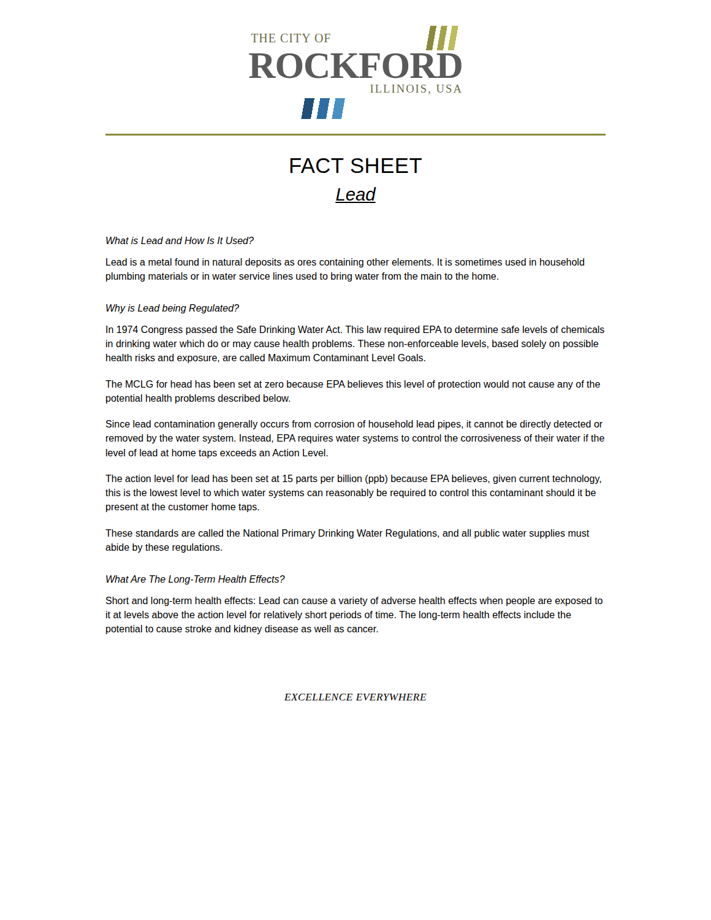THE CITY OF
ROCKFORD
ILLINOIS, USA
FACT SHEET
Lead
What is Lead and How Is It Used?
Lead is a metal found in natural deposits as ores containing other elements. It is sometimes used in household plumbing materials or in water service lines used to bring water from the main to the home.
Why is Lead being Regulated?
In 1974 Congress passed the Safe Drinking Water Act. This law required EPA to determine safe levels of chemicals in drinking water which do or may cause health problems. These non-enforceable levels, based solely on possible health risks and exposure, are called Maximum Contaminant Level Goals.
The MCLG for head has been set at zero because EPA believes this level of protection would not cause any of the potential health problems described below.
Since lead contamination generally occurs from corrosion of household lead pipes, it cannot be directly detected or removed by the water system. Instead, EPA requires water systems to control the corrosiveness of their water if the level of lead at home taps exceeds an Action Level.
The action level for lead has been set at 15 parts per billion (ppb) because EPA believes, given current technology, this is the lowest level to which water systems can reasonably be required to control this contaminant should it be present at the customer home taps.
These standards are called the National Primary Drinking Water Regulations, and all public water supplies must abide by these regulations.
What Are The Long-Term Health Effects?
Short and long-term health effects: Lead can cause a variety of adverse health effects when people are exposed to it at levels above the action level for relatively short periods of time. The long-term health effects include the potential to cause stroke and kidney disease as well as cancer.
EXCELLENCE EVERYWHERE